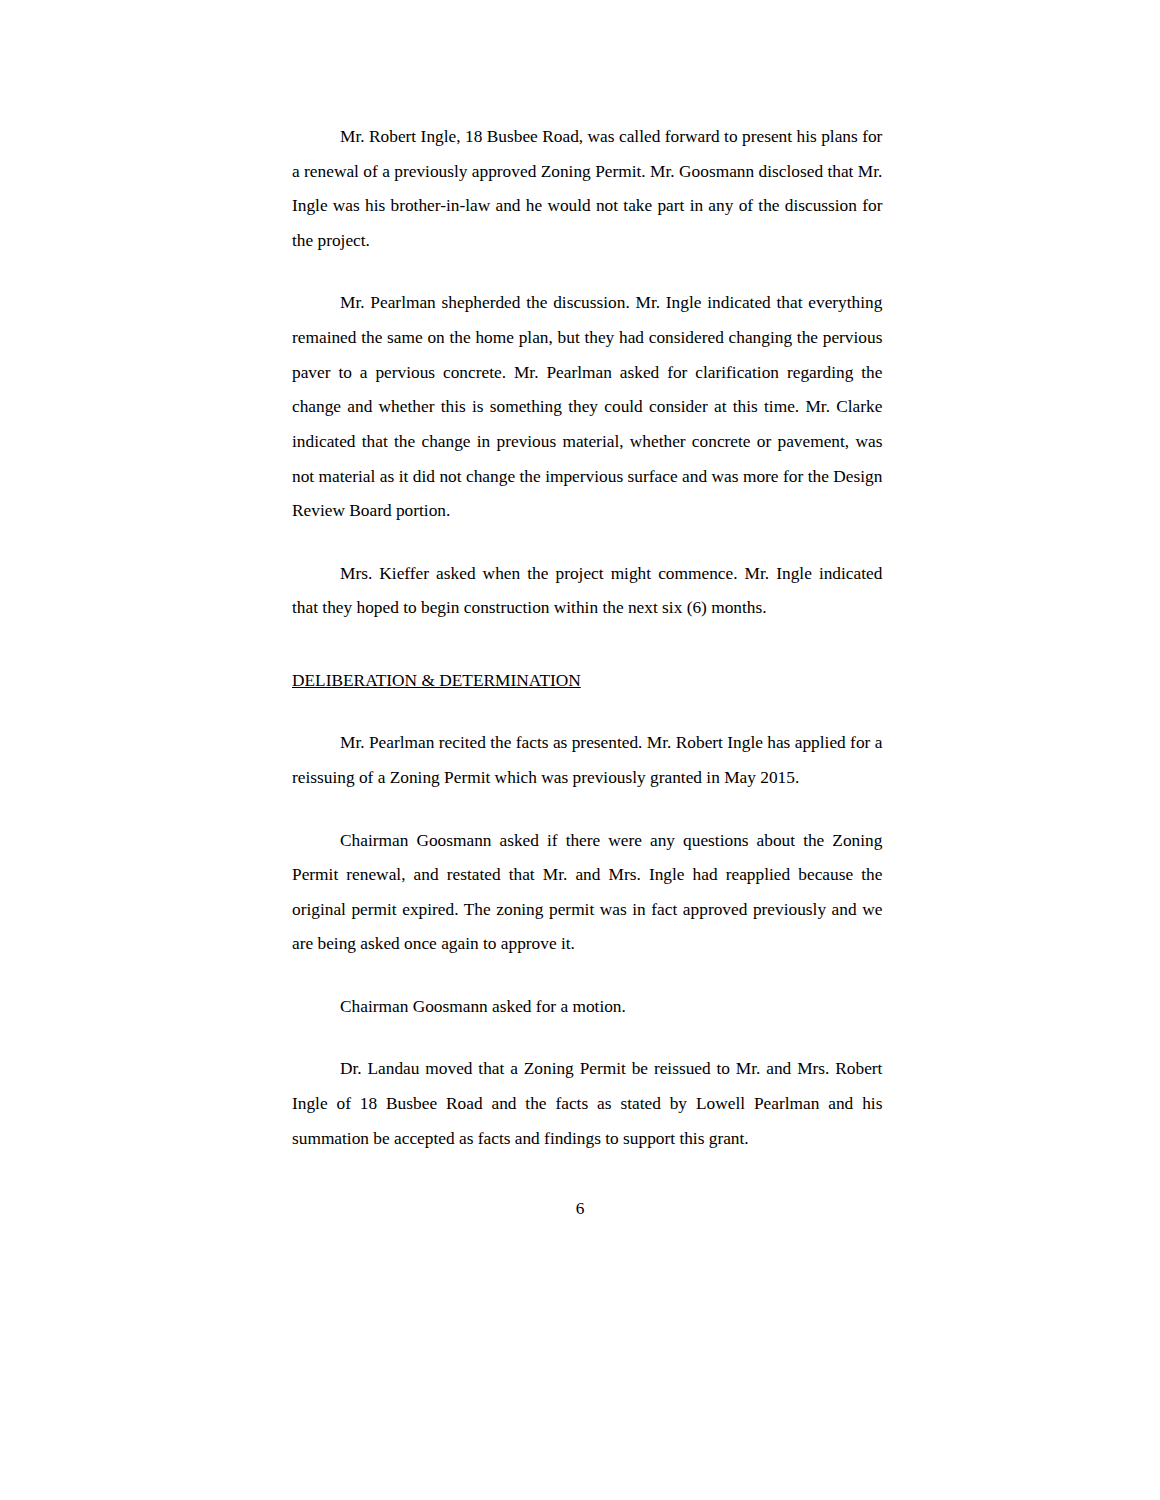Mr. Robert Ingle, 18 Busbee Road, was called forward to present his plans for a renewal of a previously approved Zoning Permit. Mr. Goosmann disclosed that Mr. Ingle was his brother-in-law and he would not take part in any of the discussion for the project.
Mr. Pearlman shepherded the discussion. Mr. Ingle indicated that everything remained the same on the home plan, but they had considered changing the pervious paver to a pervious concrete. Mr. Pearlman asked for clarification regarding the change and whether this is something they could consider at this time. Mr. Clarke indicated that the change in previous material, whether concrete or pavement, was not material as it did not change the impervious surface and was more for the Design Review Board portion.
Mrs. Kieffer asked when the project might commence. Mr. Ingle indicated that they hoped to begin construction within the next six (6) months.
DELIBERATION & DETERMINATION
Mr. Pearlman recited the facts as presented. Mr. Robert Ingle has applied for a reissuing of a Zoning Permit which was previously granted in May 2015.
Chairman Goosmann asked if there were any questions about the Zoning Permit renewal, and restated that Mr. and Mrs. Ingle had reapplied because the original permit expired. The zoning permit was in fact approved previously and we are being asked once again to approve it.
Chairman Goosmann asked for a motion.
Dr. Landau moved that a Zoning Permit be reissued to Mr. and Mrs. Robert Ingle of 18 Busbee Road and the facts as stated by Lowell Pearlman and his summation be accepted as facts and findings to support this grant.
6